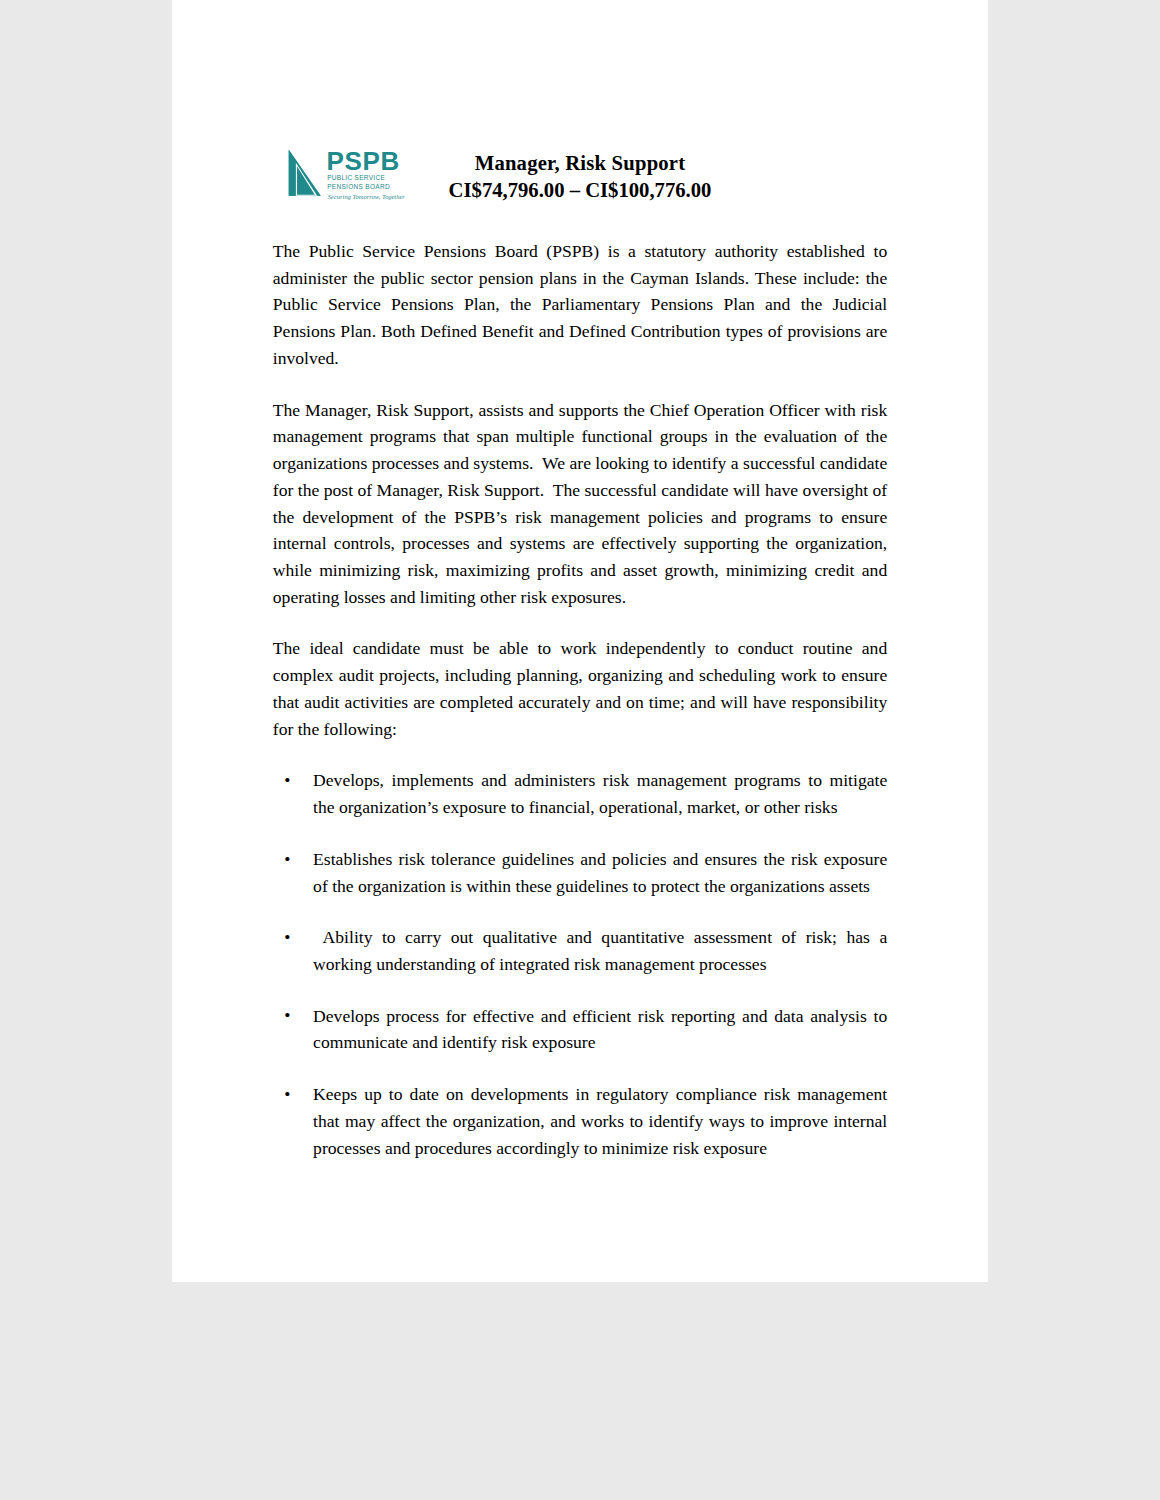PSPB PUBLIC SERVICE PENSIONS BOARD Securing Tomorrow, Together
Manager, Risk Support
CI$74,796.00 – CI$100,776.00
The Public Service Pensions Board (PSPB) is a statutory authority established to administer the public sector pension plans in the Cayman Islands. These include: the Public Service Pensions Plan, the Parliamentary Pensions Plan and the Judicial Pensions Plan. Both Defined Benefit and Defined Contribution types of provisions are involved.
The Manager, Risk Support, assists and supports the Chief Operation Officer with risk management programs that span multiple functional groups in the evaluation of the organizations processes and systems. We are looking to identify a successful candidate for the post of Manager, Risk Support. The successful candidate will have oversight of the development of the PSPB’s risk management policies and programs to ensure internal controls, processes and systems are effectively supporting the organization, while minimizing risk, maximizing profits and asset growth, minimizing credit and operating losses and limiting other risk exposures.
The ideal candidate must be able to work independently to conduct routine and complex audit projects, including planning, organizing and scheduling work to ensure that audit activities are completed accurately and on time; and will have responsibility for the following:
Develops, implements and administers risk management programs to mitigate the organization’s exposure to financial, operational, market, or other risks
Establishes risk tolerance guidelines and policies and ensures the risk exposure of the organization is within these guidelines to protect the organizations assets
Ability to carry out qualitative and quantitative assessment of risk; has a working understanding of integrated risk management processes
Develops process for effective and efficient risk reporting and data analysis to communicate and identify risk exposure
Keeps up to date on developments in regulatory compliance risk management that may affect the organization, and works to identify ways to improve internal processes and procedures accordingly to minimize risk exposure